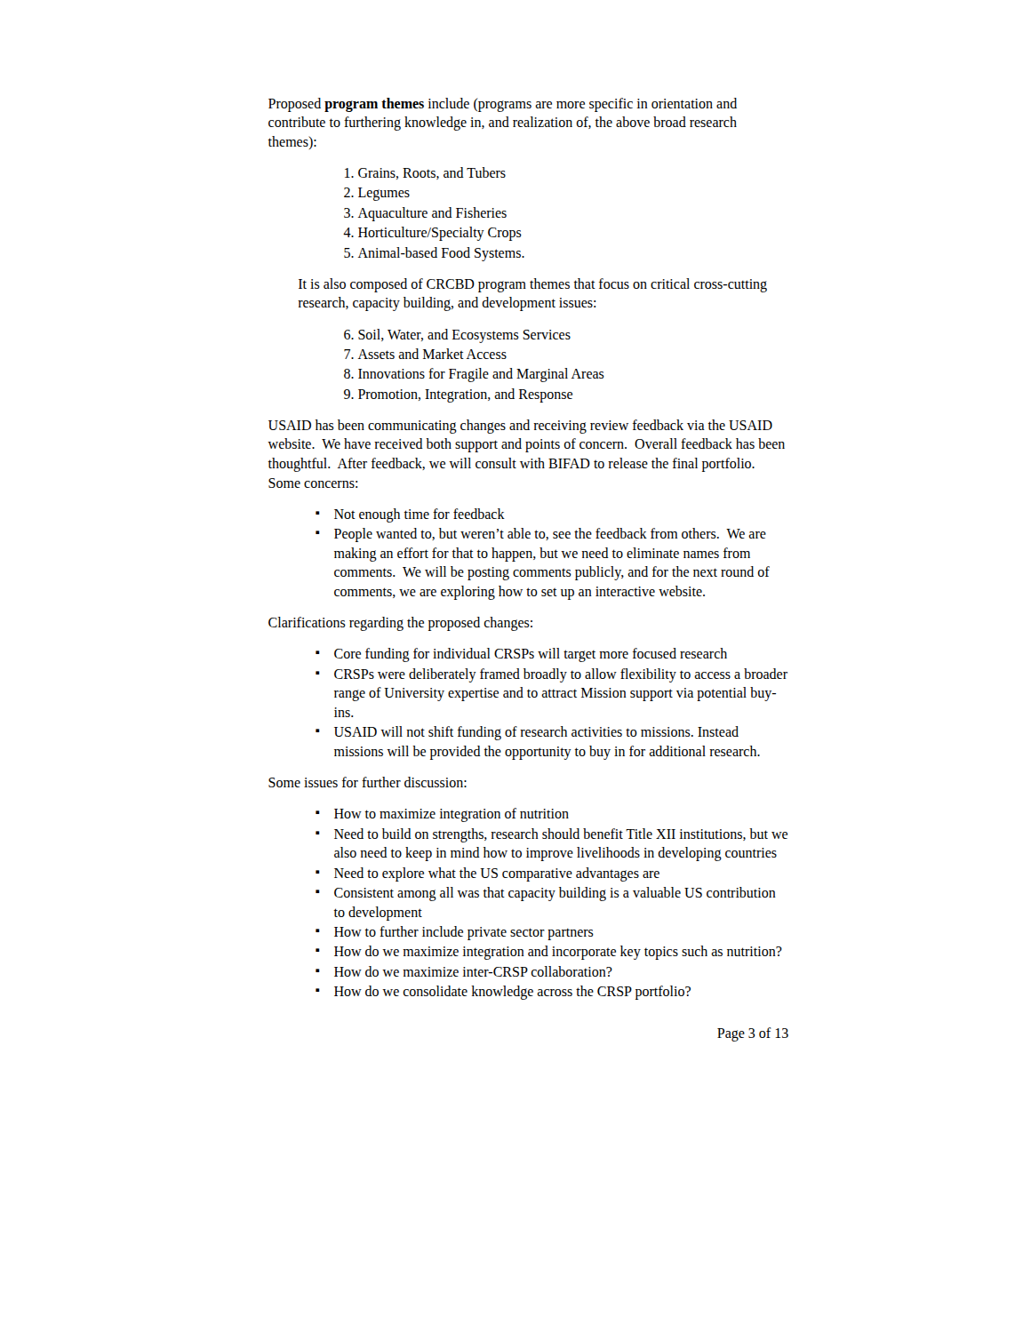Proposed program themes include (programs are more specific in orientation and contribute to furthering knowledge in, and realization of, the above broad research themes):
Grains, Roots, and Tubers
Legumes
Aquaculture and Fisheries
Horticulture/Specialty Crops
Animal-based Food Systems.
It is also composed of CRCBD program themes that focus on critical cross-cutting research, capacity building, and development issues:
Soil, Water, and Ecosystems Services
Assets and Market Access
Innovations for Fragile and Marginal Areas
Promotion, Integration, and Response
USAID has been communicating changes and receiving review feedback via the USAID website. We have received both support and points of concern. Overall feedback has been thoughtful. After feedback, we will consult with BIFAD to release the final portfolio. Some concerns:
Not enough time for feedback
People wanted to, but weren’t able to, see the feedback from others. We are making an effort for that to happen, but we need to eliminate names from comments. We will be posting comments publicly, and for the next round of comments, we are exploring how to set up an interactive website.
Clarifications regarding the proposed changes:
Core funding for individual CRSPs will target more focused research
CRSPs were deliberately framed broadly to allow flexibility to access a broader range of University expertise and to attract Mission support via potential buy-ins.
USAID will not shift funding of research activities to missions. Instead missions will be provided the opportunity to buy in for additional research.
Some issues for further discussion:
How to maximize integration of nutrition
Need to build on strengths, research should benefit Title XII institutions, but we also need to keep in mind how to improve livelihoods in developing countries
Need to explore what the US comparative advantages are
Consistent among all was that capacity building is a valuable US contribution to development
How to further include private sector partners
How do we maximize integration and incorporate key topics such as nutrition?
How do we maximize inter-CRSP collaboration?
How do we consolidate knowledge across the CRSP portfolio?
Page 3 of 13